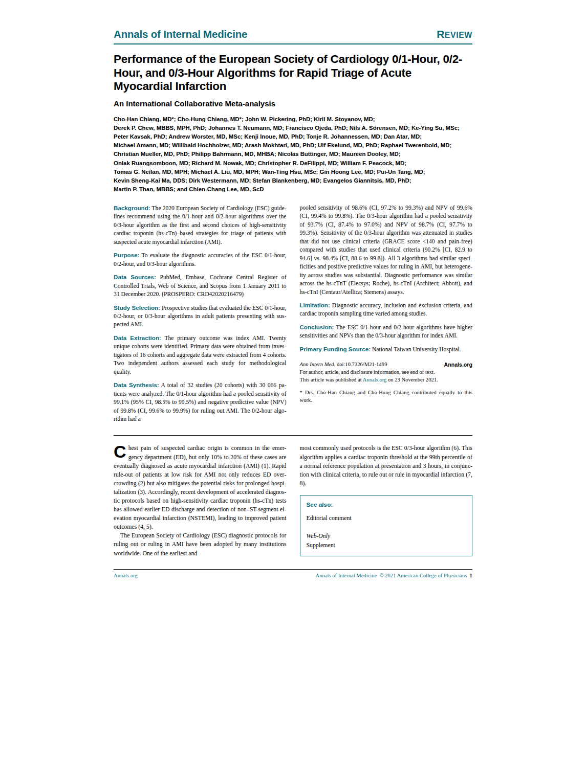Annals of Internal Medicine
REVIEW
Performance of the European Society of Cardiology 0/1-Hour, 0/2-Hour, and 0/3-Hour Algorithms for Rapid Triage of Acute Myocardial Infarction
An International Collaborative Meta-analysis
Cho-Han Chiang, MD*; Cho-Hung Chiang, MD*; John W. Pickering, PhD; Kiril M. Stoyanov, MD;
Derek P. Chew, MBBS, MPH, PhD; Johannes T. Neumann, MD; Francisco Ojeda, PhD; Nils A. Sörensen, MD; Ke-Ying Su, MSc;
Peter Kavsak, PhD; Andrew Worster, MD, MSc; Kenji Inoue, MD, PhD; Tonje R. Johannessen, MD; Dan Atar, MD;
Michael Amann, MD; Willibald Hochholzer, MD; Arash Mokhtari, MD, PhD; Ulf Ekelund, MD, PhD; Raphael Twerenbold, MD;
Christian Mueller, MD, PhD; Philipp Bahrmann, MD, MHBA; Nicolas Buttinger, MD; Maureen Dooley, MD;
Onlak Ruangsomboon, MD; Richard M. Nowak, MD; Christopher R. DeFilippi, MD; William F. Peacock, MD;
Tomas G. Neilan, MD, MPH; Michael A. Liu, MD, MPH; Wan-Ting Hsu, MSc; Gin Hoong Lee, MD; Pui-Un Tang, MD;
Kevin Sheng-Kai Ma, DDS; Dirk Westermann, MD; Stefan Blankenberg, MD; Evangelos Giannitsis, MD, PhD;
Martin P. Than, MBBS; and Chien-Chang Lee, MD, ScD
Background: The 2020 European Society of Cardiology (ESC) guidelines recommend using the 0/1-hour and 0/2-hour algorithms over the 0/3-hour algorithm as the first and second choices of high-sensitivity cardiac troponin (hs-cTn)–based strategies for triage of patients with suspected acute myocardial infarction (AMI).
Purpose: To evaluate the diagnostic accuracies of the ESC 0/1-hour, 0/2-hour, and 0/3-hour algorithms.
Data Sources: PubMed, Embase, Cochrane Central Register of Controlled Trials, Web of Science, and Scopus from 1 January 2011 to 31 December 2020. (PROSPERO: CRD42020216479)
Study Selection: Prospective studies that evaluated the ESC 0/1-hour, 0/2-hour, or 0/3-hour algorithms in adult patients presenting with suspected AMI.
Data Extraction: The primary outcome was index AMI. Twenty unique cohorts were identified. Primary data were obtained from investigators of 16 cohorts and aggregate data were extracted from 4 cohorts. Two independent authors assessed each study for methodological quality.
Data Synthesis: A total of 32 studies (20 cohorts) with 30 066 patients were analyzed. The 0/1-hour algorithm had a pooled sensitivity of 99.1% (95% CI, 98.5% to 99.5%) and negative predictive value (NPV) of 99.8% (CI, 99.6% to 99.9%) for ruling out AMI. The 0/2-hour algorithm had a
pooled sensitivity of 98.6% (CI, 97.2% to 99.3%) and NPV of 99.6% (CI, 99.4% to 99.8%). The 0/3-hour algorithm had a pooled sensitivity of 93.7% (CI, 87.4% to 97.0%) and NPV of 98.7% (CI, 97.7% to 99.3%). Sensitivity of the 0/3-hour algorithm was attenuated in studies that did not use clinical criteria (GRACE score <140 and pain-free) compared with studies that used clinical criteria (90.2% [CI, 82.9 to 94.6] vs. 98.4% [CI, 88.6 to 99.8]). All 3 algorithms had similar specificities and positive predictive values for ruling in AMI, but heterogeneity across studies was substantial. Diagnostic performance was similar across the hs-cTnT (Elecsys; Roche), hs-cTnI (Architect; Abbott), and hs-cTnI (Centaur/Atellica; Siemens) assays.
Limitation: Diagnostic accuracy, inclusion and exclusion criteria, and cardiac troponin sampling time varied among studies.
Conclusion: The ESC 0/1-hour and 0/2-hour algorithms have higher sensitivities and NPVs than the 0/3-hour algorithm for index AMI.
Primary Funding Source: National Taiwan University Hospital.
Ann Intern Med. doi:10.7326/M21-1499 Annals.org
For author, article, and disclosure information, see end of text.
This article was published at Annals.org on 23 November 2021.
* Drs. Cho-Han Chiang and Cho-Hung Chiang contributed equally to this work.
Chest pain of suspected cardiac origin is common in the emergency department (ED), but only 10% to 20% of these cases are eventually diagnosed as acute myocardial infarction (AMI) (1). Rapid rule-out of patients at low risk for AMI not only reduces ED overcrowding (2) but also mitigates the potential risks for prolonged hospitalization (3). Accordingly, recent development of accelerated diagnostic protocols based on high-sensitivity cardiac troponin (hs-cTn) tests has allowed earlier ED discharge and detection of non–ST-segment elevation myocardial infarction (NSTEMI), leading to improved patient outcomes (4, 5).
The European Society of Cardiology (ESC) diagnostic protocols for ruling out or ruling in AMI have been adopted by many institutions worldwide. One of the earliest and
most commonly used protocols is the ESC 0/3-hour algorithm (6). This algorithm applies a cardiac troponin threshold at the 99th percentile of a normal reference population at presentation and 3 hours, in conjunction with clinical criteria, to rule out or rule in myocardial infarction (7, 8).
See also:
Editorial comment
Web-Only
Supplement
Annals.org
Annals of Internal Medicine © 2021 American College of Physicians 1